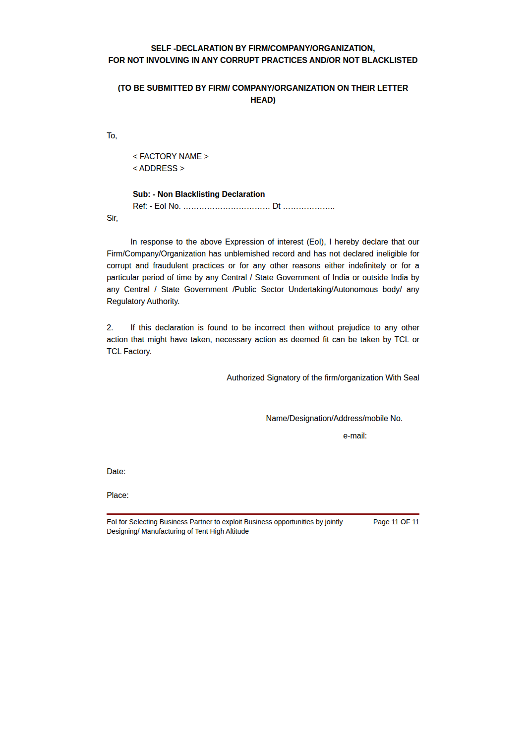SELF -DECLARATION BY FIRM/COMPANY/ORGANIZATION,
FOR NOT INVOLVING IN ANY CORRUPT PRACTICES AND/OR NOT BLACKLISTED
(TO BE SUBMITTED BY FIRM/ COMPANY/ORGANIZATION ON THEIR LETTER HEAD)
To,
< FACTORY NAME >
< ADDRESS >
Sub: - Non Blacklisting Declaration
Ref: - EoI No. …………………………… Dt ………………..
Sir,
In response to the above Expression of interest (EoI), I hereby declare that our Firm/Company/Organization has unblemished record and has not declared ineligible for corrupt and fraudulent practices or for any other reasons either indefinitely or for a particular period of time by any Central / State Government of India or outside India by any Central / State Government /Public Sector Undertaking/Autonomous body/ any Regulatory Authority.
2. If this declaration is found to be incorrect then without prejudice to any other action that might have taken, necessary action as deemed fit can be taken by TCL or TCL Factory.
Authorized Signatory of the firm/organization With Seal
Name/Designation/Address/mobile No.
e-mail:
Date:
Place:
EoI for Selecting Business Partner to exploit Business opportunities by jointly Designing/ Manufacturing of Tent High Altitude
Page 11 OF 11